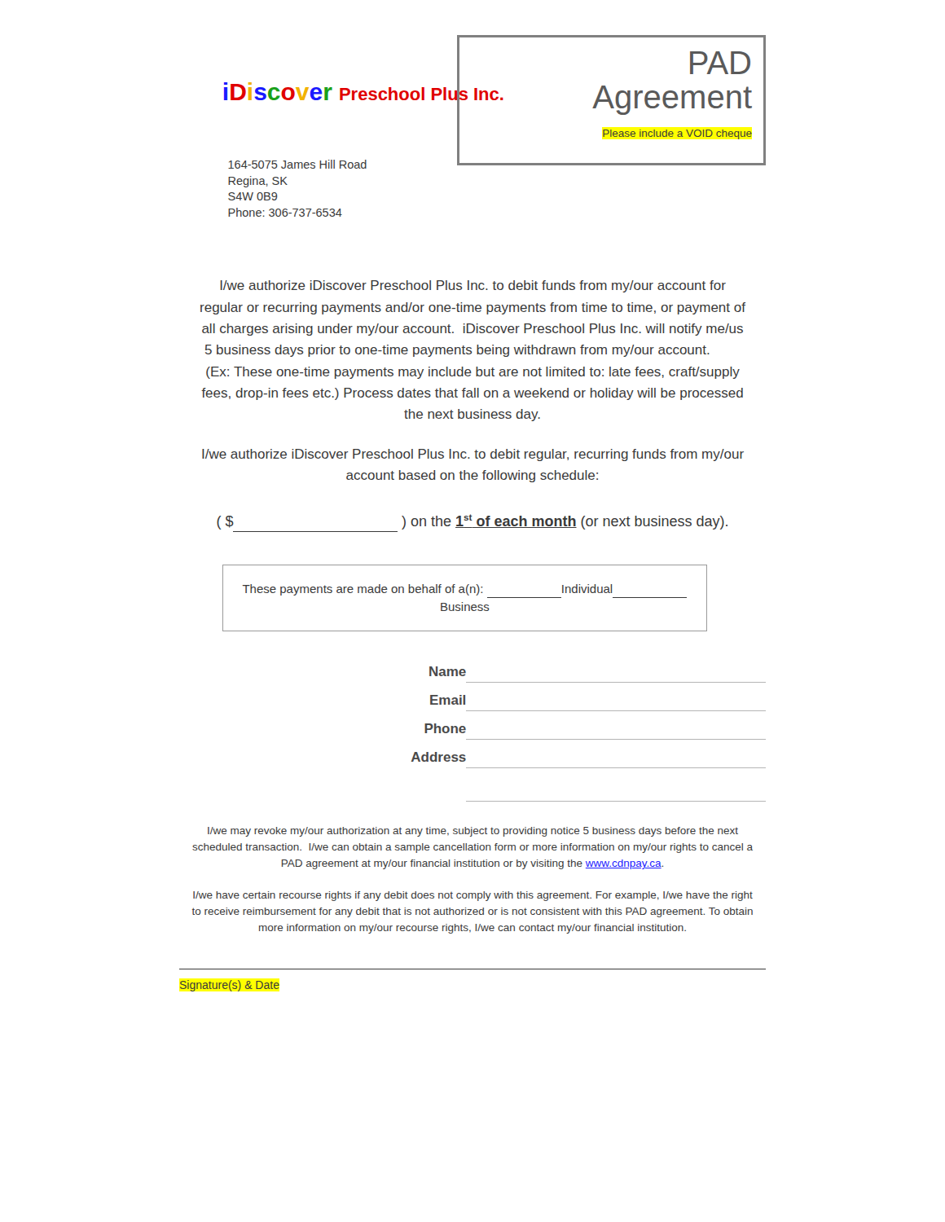iDiscoverPreschool Plus Inc.
164-5075 James Hill Road
Regina, SK
S4W 0B9
Phone: 306-737-6534
PAD
Agreement
Please include a VOID cheque
I/we authorize iDiscover Preschool Plus Inc. to debit funds from my/our account for regular or recurring payments and/or one-time payments from time to time, or payment of all charges arising under my/our account. iDiscover Preschool Plus Inc. will notify me/us 5 business days prior to one-time payments being withdrawn from my/our account. (Ex: These one-time payments may include but are not limited to: late fees, craft/supply fees, drop-in fees etc.) Process dates that fall on a weekend or holiday will be processed the next business day.
I/we authorize iDiscover Preschool Plus Inc. to debit regular, recurring funds from my/our account based on the following schedule:
( $ ) on the 1st of each month (or next business day).
These payments are made on behalf of a(n): Individual Business
| Name | |
| Email | |
| Phone | |
| Address | |
I/we may revoke my/our authorization at any time, subject to providing notice 5 business days before the next scheduled transaction. I/we can obtain a sample cancellation form or more information on my/our rights to cancel a PAD agreement at my/our financial institution or by visiting the www.cdnpay.ca.
I/we have certain recourse rights if any debit does not comply with this agreement. For example, I/we have the right to receive reimbursement for any debit that is not authorized or is not consistent with this PAD agreement. To obtain more information on my/our recourse rights, I/we can contact my/our financial institution.
Signature(s) & Date